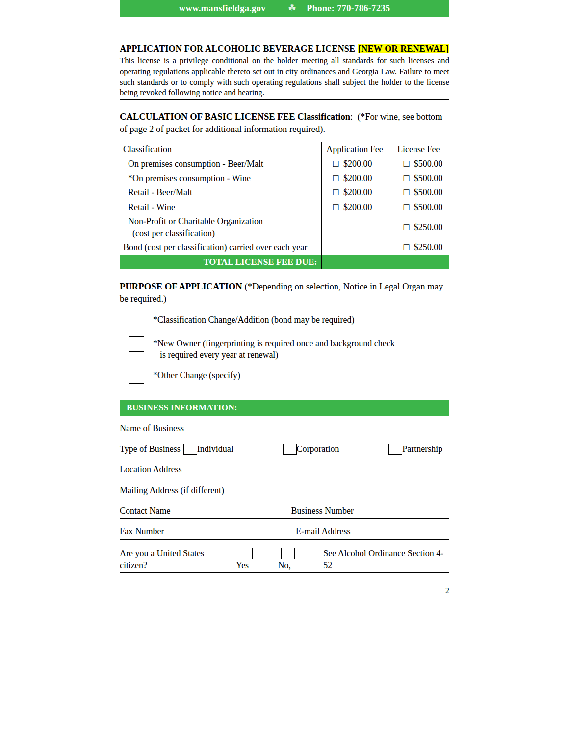www.mansfieldga.gov☘Phone: 770-786-7235
APPLICATION FOR ALCOHOLIC BEVERAGE LICENSE [NEW OR RENEWAL]
This license is a privilege conditional on the holder meeting all standards for such licenses and operating regulations applicable thereto set out in city ordinances and Georgia Law. Failure to meet such standards or to comply with such operating regulations shall subject the holder to the license being revoked following notice and hearing.
CALCULATION OF BASIC LICENSE FEE Classification: (*For wine, see bottom of page 2 of packet for additional information required).
| Classification | Application Fee | License Fee |
| --- | --- | --- |
| On premises consumption - Beer/Malt | $200.00 | $500.00 |
| *On premises consumption - Wine | $200.00 | $500.00 |
| Retail - Beer/Malt | $200.00 | $500.00 |
| Retail - Wine | $200.00 | $500.00 |
| Non-Profit or Charitable Organization (cost per classification) | | $250.00 |
| Bond (cost per classification) carried over each year | | $250.00 |
| TOTAL LICENSE FEE DUE: | | |
PURPOSE OF APPLICATION (*Depending on selection, Notice in Legal Organ may be required.)
*Classification Change/Addition (bond may be required)
*New Owner (fingerprinting is required once and background check is required every year at renewal)
*Other Change (specify)
BUSINESS INFORMATION:
Name of Business
Type of Business Individual Corporation Partnership
Location Address
Mailing Address (if different)
Contact Name
Business Number
Fax Number
E-mail Address
Are you a United States citizen? Yes No, See Alcohol Ordinance Section 4-52
2